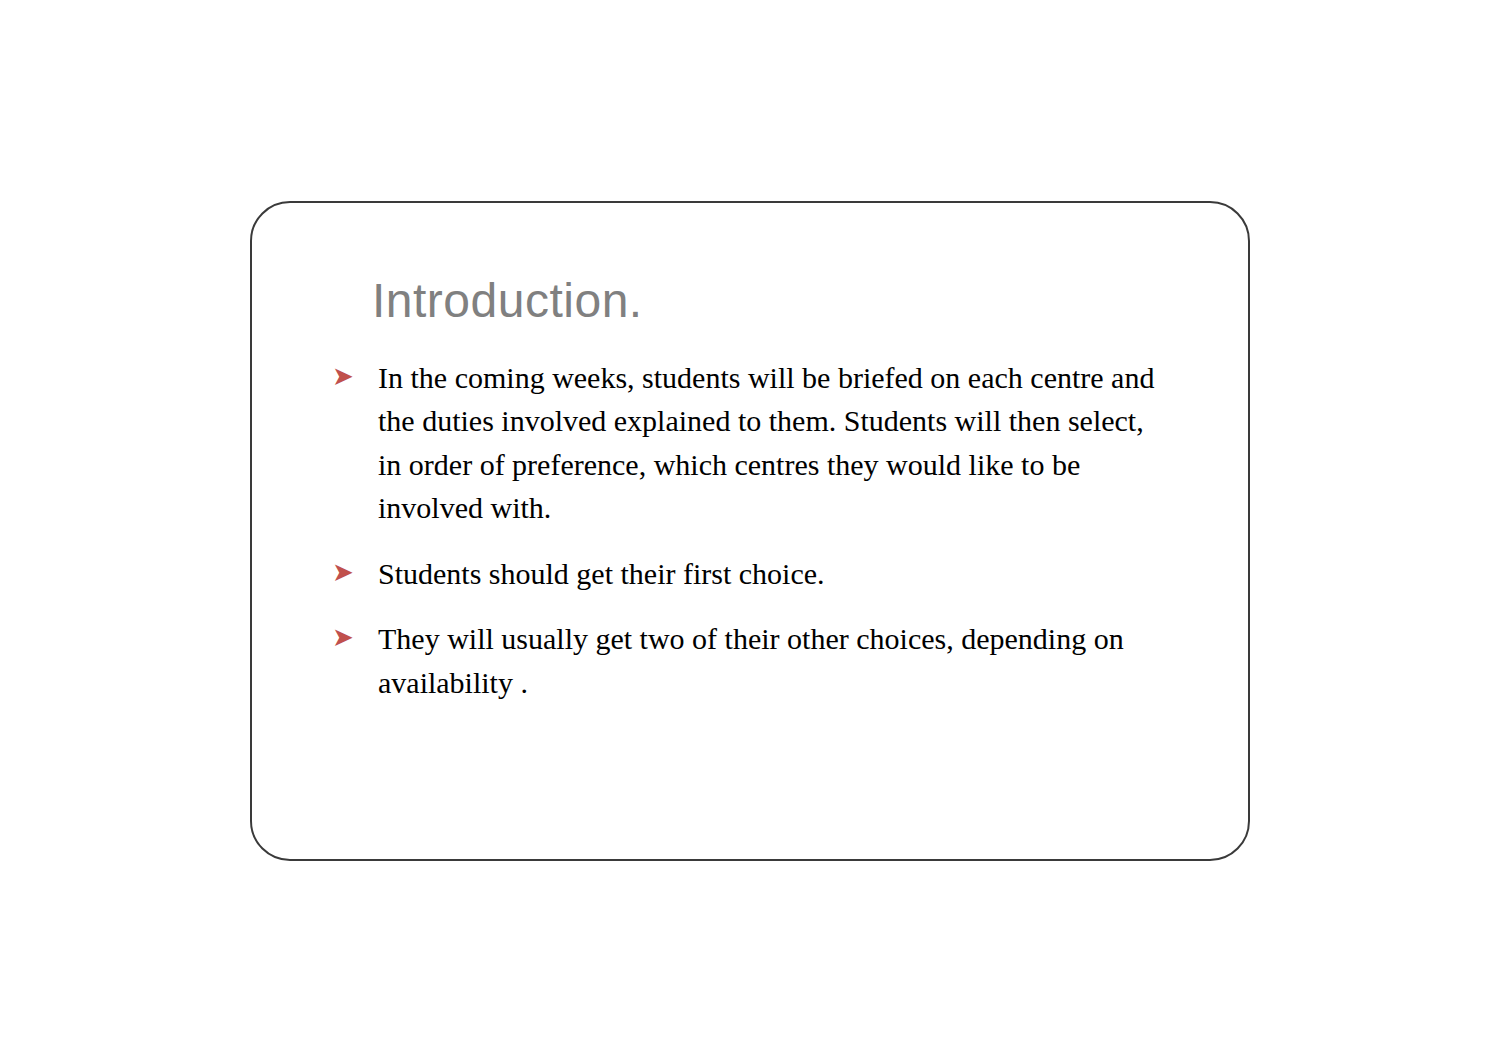Introduction.
In the coming weeks, students will be briefed on each centre and the duties involved explained to them. Students will then select, in order of preference, which centres they would like to be involved with.
Students should get their first choice.
They will usually get two of their other choices, depending on availability .